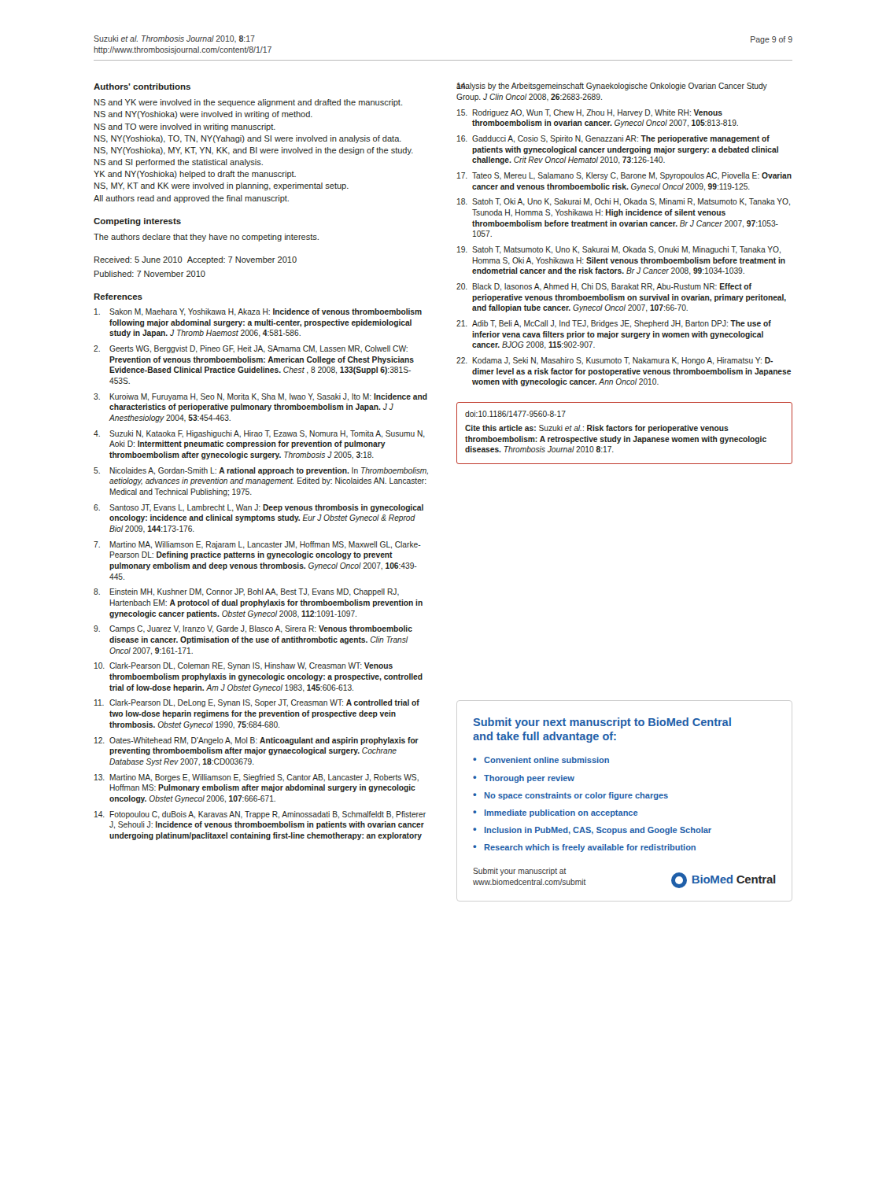Suzuki et al. Thrombosis Journal 2010, 8:17
http://www.thrombosisjournal.com/content/8/1/17
Page 9 of 9
Authors' contributions
NS and YK were involved in the sequence alignment and drafted the manuscript.
NS and NY(Yoshioka) were involved in writing of method.
NS and TO were involved in writing manuscript.
NS, NY(Yoshioka), TO, TN, NY(Yahagi) and SI were involved in analysis of data.
NS, NY(Yoshioka), MY, KT, YN, KK, and BI were involved in the design of the study.
NS and SI performed the statistical analysis.
YK and NY(Yoshioka) helped to draft the manuscript.
NS, MY, KT and KK were involved in planning, experimental setup.
All authors read and approved the final manuscript.
Competing interests
The authors declare that they have no competing interests.
Received: 5 June 2010 Accepted: 7 November 2010
Published: 7 November 2010
References
Sakon M, Maehara Y, Yoshikawa H, Akaza H: Incidence of venous thromboembolism following major abdominal surgery: a multi-center, prospective epidemiological study in Japan. J Thromb Haemost 2006, 4:581-586.
Geerts WG, Berggvist D, Pineo GF, Heit JA, SAmama CM, Lassen MR, Colwell CW: Prevention of venous thromboembolism: American College of Chest Physicians Evidence-Based Clinical Practice Guidelines. Chest , 8 2008, 133(Suppl 6):381S-453S.
Kuroiwa M, Furuyama H, Seo N, Morita K, Sha M, Iwao Y, Sasaki J, Ito M: Incidence and characteristics of perioperative pulmonary thromboembolism in Japan. J J Anesthesiology 2004, 53:454-463.
Suzuki N, Kataoka F, Higashiguchi A, Hirao T, Ezawa S, Nomura H, Tomita A, Susumu N, Aoki D: Intermittent pneumatic compression for prevention of pulmonary thromboembolism after gynecologic surgery. Thrombosis J 2005, 3:18.
Nicolaides A, Gordan-Smith L: A rational approach to prevention. In Thromboembolism, aetiology, advances in prevention and management. Edited by: Nicolaides AN. Lancaster: Medical and Technical Publishing; 1975.
Santoso JT, Evans L, Lambrecht L, Wan J: Deep venous thrombosis in gynecological oncology: incidence and clinical symptoms study. Eur J Obstet Gynecol & Reprod Biol 2009, 144:173-176.
Martino MA, Williamson E, Rajaram L, Lancaster JM, Hoffman MS, Maxwell GL, Clarke-Pearson DL: Defining practice patterns in gynecologic oncology to prevent pulmonary embolism and deep venous thrombosis. Gynecol Oncol 2007, 106:439-445.
Einstein MH, Kushner DM, Connor JP, Bohl AA, Best TJ, Evans MD, Chappell RJ, Hartenbach EM: A protocol of dual prophylaxis for thromboembolism prevention in gynecologic cancer patients. Obstet Gynecol 2008, 112:1091-1097.
Camps C, Juarez V, Iranzo V, Garde J, Blasco A, Sirera R: Venous thromboembolic disease in cancer. Optimisation of the use of antithrombotic agents. Clin Transl Oncol 2007, 9:161-171.
Clark-Pearson DL, Coleman RE, Synan IS, Hinshaw W, Creasman WT: Venous thromboembolism prophylaxis in gynecologic oncology: a prospective, controlled trial of low-dose heparin. Am J Obstet Gynecol 1983, 145:606-613.
Clark-Pearson DL, DeLong E, Synan IS, Soper JT, Creasman WT: A controlled trial of two low-dose heparin regimens for the prevention of prospective deep vein thrombosis. Obstet Gynecol 1990, 75:684-680.
Oates-Whitehead RM, D'Angelo A, Mol B: Anticoagulant and aspirin prophylaxis for preventing thromboembolism after major gynaecological surgery. Cochrane Database Syst Rev 2007, 18:CD003679.
Martino MA, Borges E, Williamson E, Siegfried S, Cantor AB, Lancaster J, Roberts WS, Hoffman MS: Pulmonary embolism after major abdominal surgery in gynecologic oncology. Obstet Gynecol 2006, 107:666-671.
Fotopoulou C, duBois A, Karavas AN, Trappe R, Aminossadati B, Schmalfeldt B, Pfisterer J, Sehouli J: Incidence of venous thromboembolism in patients with ovarian cancer undergoing platinum/paclitaxel containing first-line chemotherapy: an exploratory
analysis by the Arbeitsgemeinschaft Gynaekologische Onkologie Ovarian Cancer Study Group. J Clin Oncol 2008, 26:2683-2689.
Rodriguez AO, Wun T, Chew H, Zhou H, Harvey D, White RH: Venous thromboembolism in ovarian cancer. Gynecol Oncol 2007, 105:813-819.
Gadducci A, Cosio S, Spirito N, Genazzani AR: The perioperative management of patients with gynecological cancer undergoing major surgery: a debated clinical challenge. Crit Rev Oncol Hematol 2010, 73:126-140.
Tateo S, Mereu L, Salamano S, Klersy C, Barone M, Spyropoulos AC, Piovella E: Ovarian cancer and venous thromboembolic risk. Gynecol Oncol 2009, 99:119-125.
Satoh T, Oki A, Uno K, Sakurai M, Ochi H, Okada S, Minami R, Matsumoto K, Tanaka YO, Tsunoda H, Homma S, Yoshikawa H: High incidence of silent venous thromboembolism before treatment in ovarian cancer. Br J Cancer 2007, 97:1053-1057.
Satoh T, Matsumoto K, Uno K, Sakurai M, Okada S, Onuki M, Minaguchi T, Tanaka YO, Homma S, Oki A, Yoshikawa H: Silent venous thromboembolism before treatment in endometrial cancer and the risk factors. Br J Cancer 2008, 99:1034-1039.
Black D, Iasonos A, Ahmed H, Chi DS, Barakat RR, Abu-Rustum NR: Effect of perioperative venous thromboembolism on survival in ovarian, primary peritoneal, and fallopian tube cancer. Gynecol Oncol 2007, 107:66-70.
Adib T, Beli A, McCall J, Ind TEJ, Bridges JE, Shepherd JH, Barton DPJ: The use of inferior vena cava filters prior to major surgery in women with gynecological cancer. BJOG 2008, 115:902-907.
Kodama J, Seki N, Masahiro S, Kusumoto T, Nakamura K, Hongo A, Hiramatsu Y: D-dimer level as a risk factor for postoperative venous thromboembolism in Japanese women with gynecologic cancer. Ann Oncol 2010.
doi:10.1186/1477-9560-8-17
Cite this article as: Suzuki et al.: Risk factors for perioperative venous thromboembolism: A retrospective study in Japanese women with gynecologic diseases. Thrombosis Journal 2010 8:17.
Submit your next manuscript to BioMed Central
and take full advantage of:
Convenient online submission
Thorough peer review
No space constraints or color figure charges
Immediate publication on acceptance
Inclusion in PubMed, CAS, Scopus and Google Scholar
Research which is freely available for redistribution
Submit your manuscript at
www.biomedcentral.com/submit
BioMed Central